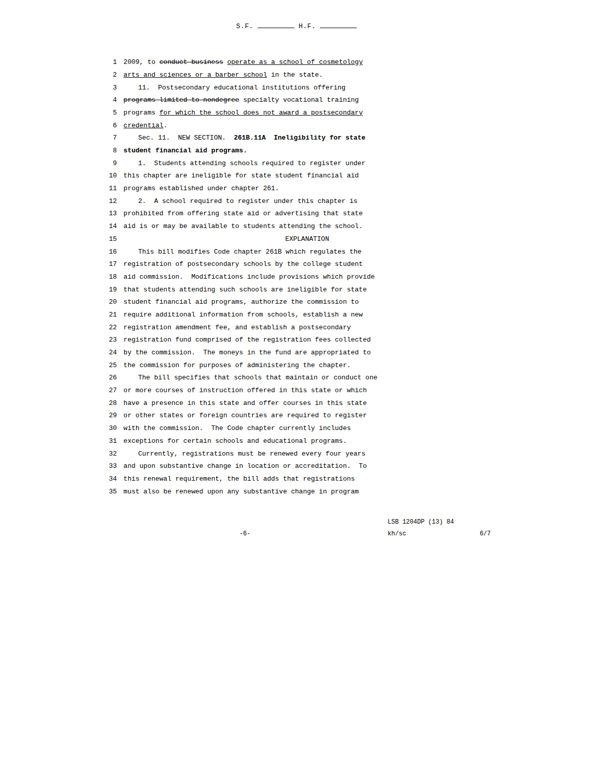S.F. H.F.
2009, to conduct business operate as a school of cosmetology
arts and sciences or a barber school in the state.
11. Postsecondary educational institutions offering
programs limited to nondegree specialty vocational training
programs for which the school does not award a postsecondary
credential.
Sec. 11. NEW SECTION. 261B.11A Ineligibility for state
student financial aid programs.
1. Students attending schools required to register under
this chapter are ineligible for state student financial aid
programs established under chapter 261.
2. A school required to register under this chapter is
prohibited from offering state aid or advertising that state
aid is or may be available to students attending the school.
EXPLANATION
This bill modifies Code chapter 261B which regulates the
registration of postsecondary schools by the college student
aid commission. Modifications include provisions which provide
that students attending such schools are ineligible for state
student financial aid programs, authorize the commission to
require additional information from schools, establish a new
registration amendment fee, and establish a postsecondary
registration fund comprised of the registration fees collected
by the commission. The moneys in the fund are appropriated to
the commission for purposes of administering the chapter.
The bill specifies that schools that maintain or conduct one
or more courses of instruction offered in this state or which
have a presence in this state and offer courses in this state
or other states or foreign countries are required to register
with the commission. The Code chapter currently includes
exceptions for certain schools and educational programs.
Currently, registrations must be renewed every four years
and upon substantive change in location or accreditation. To
this renewal requirement, the bill adds that registrations
must also be renewed upon any substantive change in program
-6-
LSB 1204DP (13) 84 kh/sc 6/7